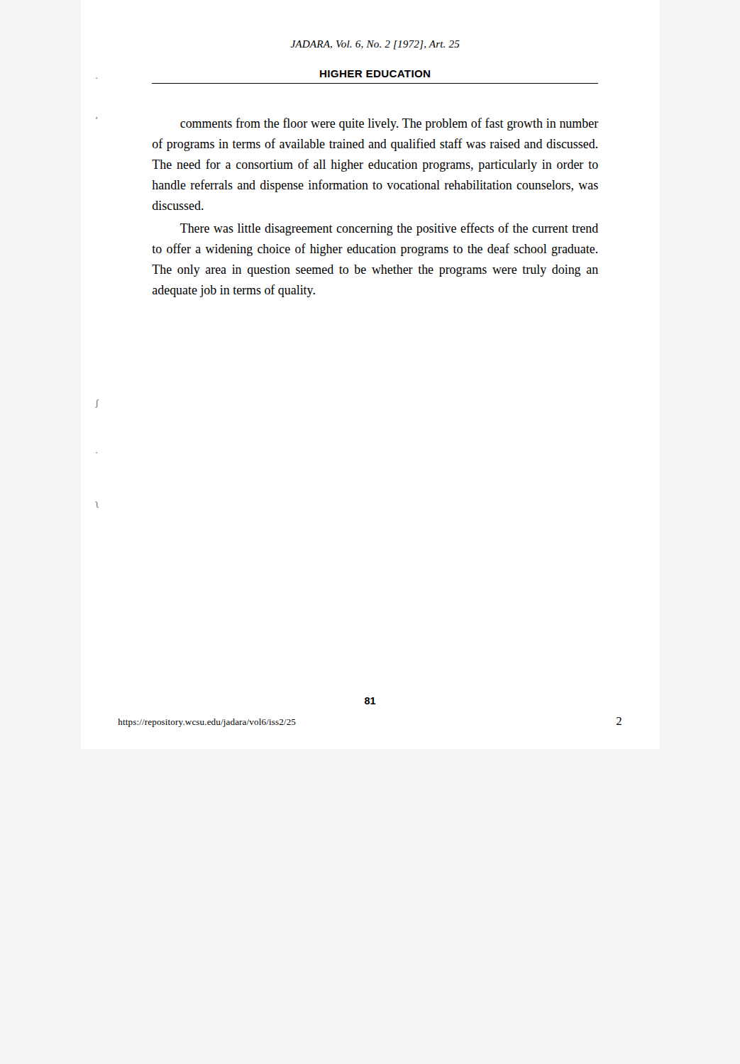. , ʃ . ʅ
JADARA, Vol. 6, No. 2 [1972], Art. 25
HIGHER EDUCATION
comments from the floor were quite lively. The problem of fast growth in number of programs in terms of available trained and qualified staff was raised and discussed. The need for a consortium of all higher education programs, particularly in order to handle referrals and dispense information to vocational rehabilitation counselors, was discussed.
There was little disagreement concerning the positive effects of the current trend to offer a widening choice of higher education programs to the deaf school graduate. The only area in question seemed to be whether the programs were truly doing an adequate job in terms of quality.
81
https://repository.wcsu.edu/jadara/vol6/iss2/25 2